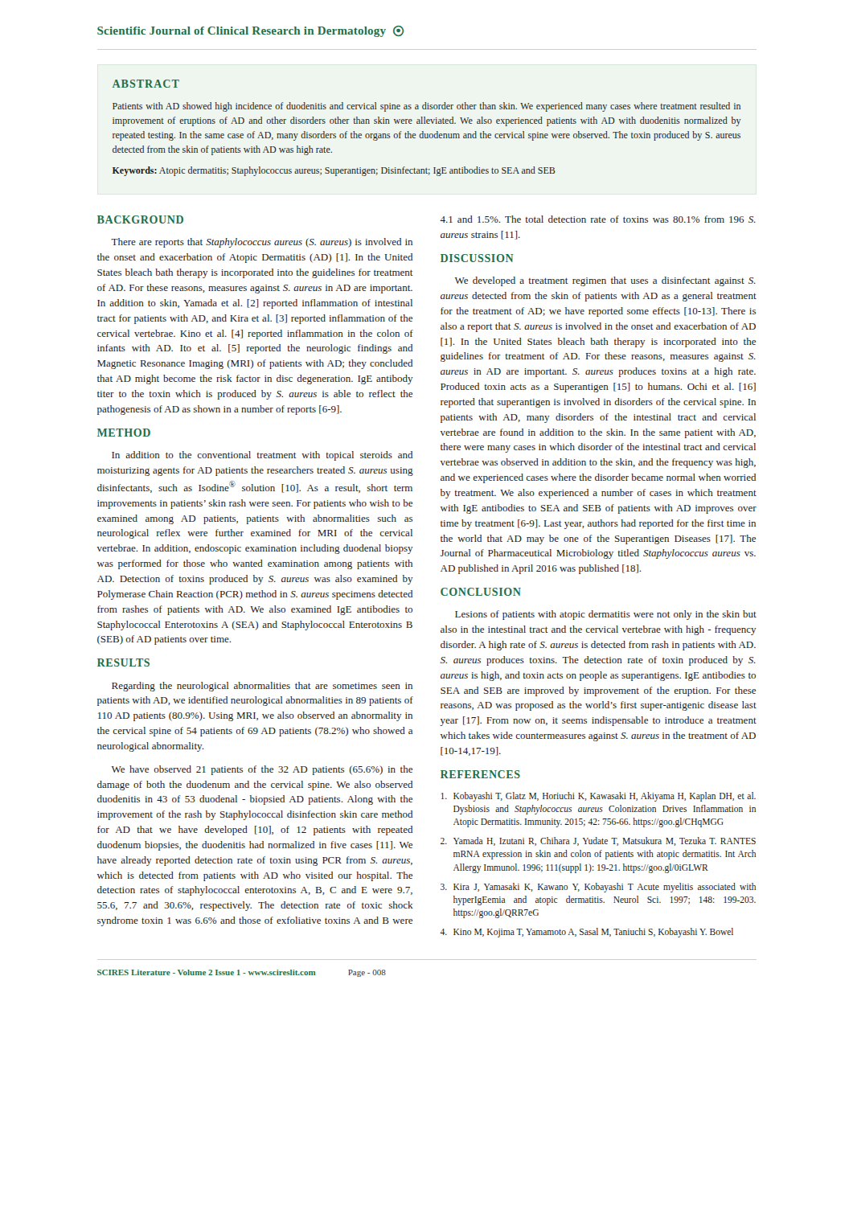Scientific Journal of Clinical Research in Dermatology⦿
ABSTRACT
Patients with AD showed high incidence of duodenitis and cervical spine as a disorder other than skin. We experienced many cases where treatment resulted in improvement of eruptions of AD and other disorders other than skin were alleviated. We also experienced patients with AD with duodenitis normalized by repeated testing. In the same case of AD, many disorders of the organs of the duodenum and the cervical spine were observed. The toxin produced by S. aureus detected from the skin of patients with AD was high rate.
Keywords: Atopic dermatitis; Staphylococcus aureus; Superantigen; Disinfectant; IgE antibodies to SEA and SEB
BACKGROUND
There are reports that Staphylococcus aureus (S. aureus) is involved in the onset and exacerbation of Atopic Dermatitis (AD) [1]. In the United States bleach bath therapy is incorporated into the guidelines for treatment of AD. For these reasons, measures against S. aureus in AD are important. In addition to skin, Yamada et al. [2] reported inflammation of intestinal tract for patients with AD, and Kira et al. [3] reported inflammation of the cervical vertebrae. Kino et al. [4] reported inflammation in the colon of infants with AD. Ito et al. [5] reported the neurologic findings and Magnetic Resonance Imaging (MRI) of patients with AD; they concluded that AD might become the risk factor in disc degeneration. IgE antibody titer to the toxin which is produced by S. aureus is able to reflect the pathogenesis of AD as shown in a number of reports [6-9].
METHOD
In addition to the conventional treatment with topical steroids and moisturizing agents for AD patients the researchers treated S. aureus using disinfectants, such as Isodine® solution [10]. As a result, short term improvements in patients’ skin rash were seen. For patients who wish to be examined among AD patients, patients with abnormalities such as neurological reflex were further examined for MRI of the cervical vertebrae. In addition, endoscopic examination including duodenal biopsy was performed for those who wanted examination among patients with AD. Detection of toxins produced by S. aureus was also examined by Polymerase Chain Reaction (PCR) method in S. aureus specimens detected from rashes of patients with AD. We also examined IgE antibodies to Staphylococcal Enterotoxins A (SEA) and Staphylococcal Enterotoxins B (SEB) of AD patients over time.
RESULTS
Regarding the neurological abnormalities that are sometimes seen in patients with AD, we identified neurological abnormalities in 89 patients of 110 AD patients (80.9%). Using MRI, we also observed an abnormality in the cervical spine of 54 patients of 69 AD patients (78.2%) who showed a neurological abnormality.
We have observed 21 patients of the 32 AD patients (65.6%) in the damage of both the duodenum and the cervical spine. We also observed duodenitis in 43 of 53 duodenal - biopsied AD patients. Along with the improvement of the rash by Staphylococcal disinfection skin care method for AD that we have developed [10], of 12 patients with repeated duodenum biopsies, the duodenitis had normalized in five cases [11]. We have already reported detection rate of toxin using PCR from S. aureus, which is detected from patients with AD who visited our hospital. The detection rates of staphylococcal enterotoxins A, B, C and E were 9.7, 55.6, 7.7 and 30.6%, respectively. The detection rate of toxic shock syndrome toxin 1 was 6.6% and those of exfoliative toxins A and B were 4.1 and 1.5%. The total detection rate of toxins was 80.1% from 196 S. aureus strains [11].
DISCUSSION
We developed a treatment regimen that uses a disinfectant against S. aureus detected from the skin of patients with AD as a general treatment for the treatment of AD; we have reported some effects [10-13]. There is also a report that S. aureus is involved in the onset and exacerbation of AD [1]. In the United States bleach bath therapy is incorporated into the guidelines for treatment of AD. For these reasons, measures against S. aureus in AD are important. S. aureus produces toxins at a high rate. Produced toxin acts as a Superantigen [15] to humans. Ochi et al. [16] reported that superantigen is involved in disorders of the cervical spine. In patients with AD, many disorders of the intestinal tract and cervical vertebrae are found in addition to the skin. In the same patient with AD, there were many cases in which disorder of the intestinal tract and cervical vertebrae was observed in addition to the skin, and the frequency was high, and we experienced cases where the disorder became normal when worried by treatment. We also experienced a number of cases in which treatment with IgE antibodies to SEA and SEB of patients with AD improves over time by treatment [6-9]. Last year, authors had reported for the first time in the world that AD may be one of the Superantigen Diseases [17]. The Journal of Pharmaceutical Microbiology titled Staphylococcus aureus vs. AD published in April 2016 was published [18].
CONCLUSION
Lesions of patients with atopic dermatitis were not only in the skin but also in the intestinal tract and the cervical vertebrae with high - frequency disorder. A high rate of S. aureus is detected from rash in patients with AD. S. aureus produces toxins. The detection rate of toxin produced by S. aureus is high, and toxin acts on people as superantigens. IgE antibodies to SEA and SEB are improved by improvement of the eruption. For these reasons, AD was proposed as the world’s first super-antigenic disease last year [17]. From now on, it seems indispensable to introduce a treatment which takes wide countermeasures against S. aureus in the treatment of AD [10-14,17-19].
REFERENCES
1. Kobayashi T, Glatz M, Horiuchi K, Kawasaki H, Akiyama H, Kaplan DH, et al. Dysbiosis and Staphylococcus aureus Colonization Drives Inflammation in Atopic Dermatitis. Immunity. 2015; 42: 756-66. https://goo.gl/CHqMGG
2. Yamada H, Izutani R, Chihara J, Yudate T, Matsukura M, Tezuka T. RANTES mRNA expression in skin and colon of patients with atopic dermatitis. Int Arch Allergy Immunol. 1996; 111(suppl 1): 19-21. https://goo.gl/0iGLWR
3. Kira J, Yamasaki K, Kawano Y, Kobayashi T Acute myelitis associated with hyperIgEemia and atopic dermatitis. Neurol Sci. 1997; 148: 199-203. https://goo.gl/QRR7eG
4. Kino M, Kojima T, Yamamoto A, Sasal M, Taniuchi S, Kobayashi Y. Bowel
SCIRES Literature - Volume 2 Issue 1 - www.scireslit.com Page - 008